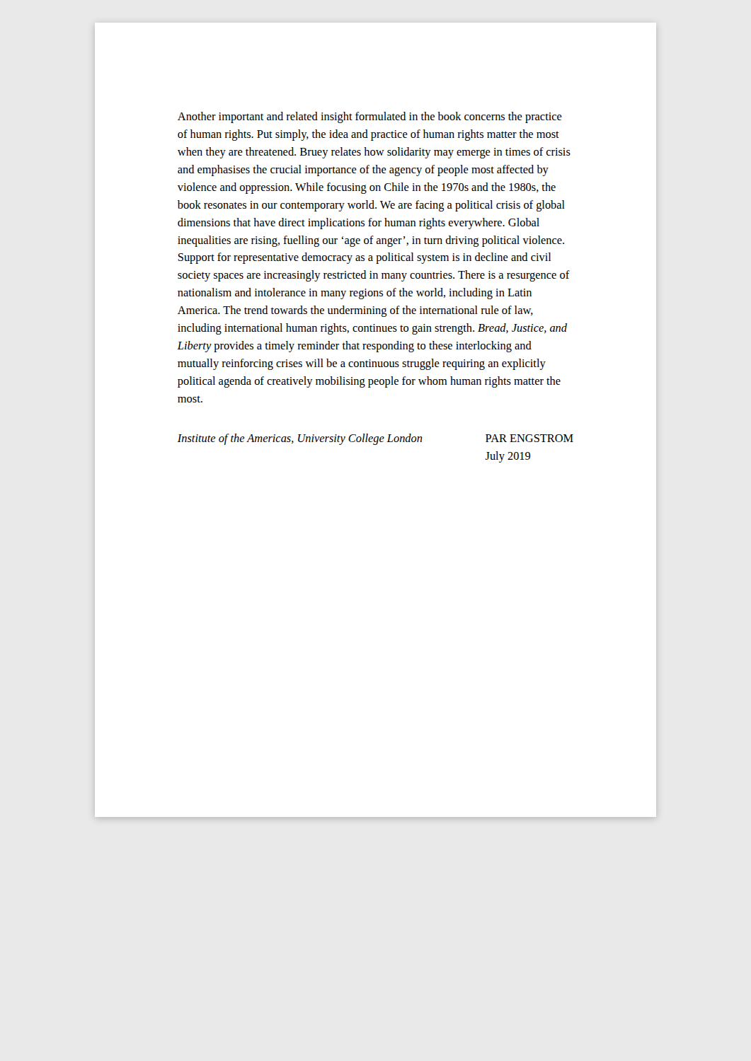Another important and related insight formulated in the book concerns the practice of human rights. Put simply, the idea and practice of human rights matter the most when they are threatened. Bruey relates how solidarity may emerge in times of crisis and emphasises the crucial importance of the agency of people most affected by violence and oppression. While focusing on Chile in the 1970s and the 1980s, the book resonates in our contemporary world. We are facing a political crisis of global dimensions that have direct implications for human rights everywhere. Global inequalities are rising, fuelling our ‘age of anger’, in turn driving political violence. Support for representative democracy as a political system is in decline and civil society spaces are increasingly restricted in many countries. There is a resurgence of nationalism and intolerance in many regions of the world, including in Latin America. The trend towards the undermining of the international rule of law, including international human rights, continues to gain strength. Bread, Justice, and Liberty provides a timely reminder that responding to these interlocking and mutually reinforcing crises will be a continuous struggle requiring an explicitly political agenda of creatively mobilising people for whom human rights matter the most.
Institute of the Americas, University College London
PAR ENGSTROM
July 2019